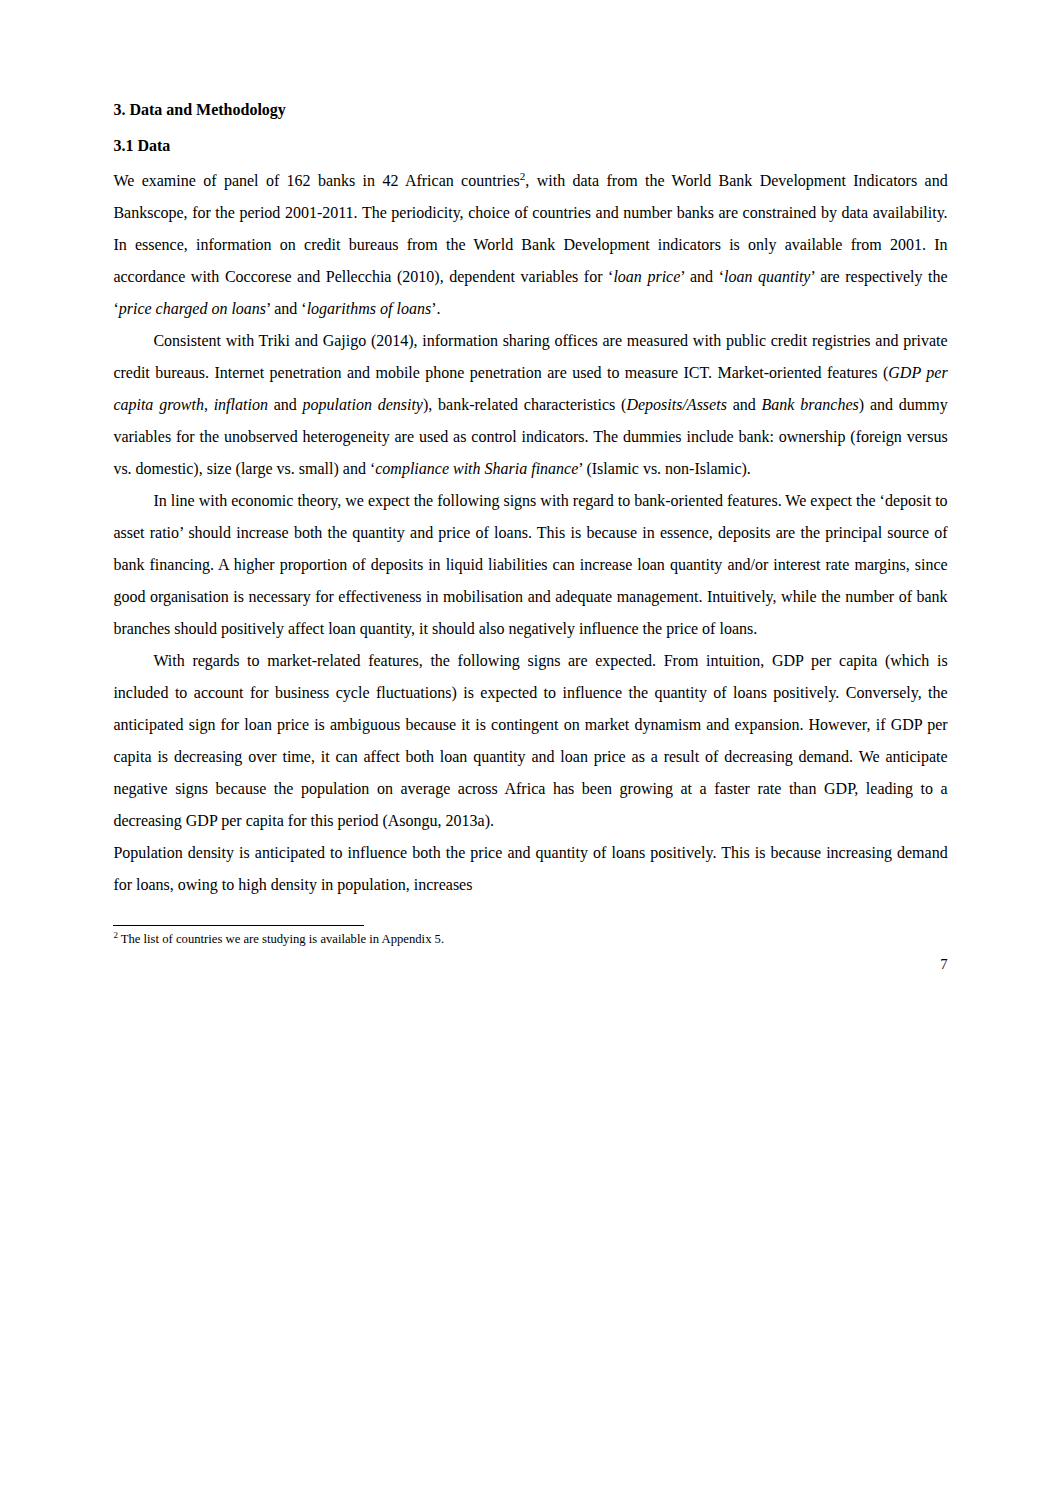3. Data and Methodology
3.1 Data
We examine of panel of 162 banks in 42 African countries2, with data from the World Bank Development Indicators and Bankscope, for the period 2001-2011. The periodicity, choice of countries and number banks are constrained by data availability. In essence, information on credit bureaus from the World Bank Development indicators is only available from 2001. In accordance with Coccorese and Pellecchia (2010), dependent variables for ‘loan price’ and ‘loan quantity’ are respectively the ‘price charged on loans’ and ‘logarithms of loans’.
Consistent with Triki and Gajigo (2014), information sharing offices are measured with public credit registries and private credit bureaus. Internet penetration and mobile phone penetration are used to measure ICT. Market-oriented features (GDP per capita growth, inflation and population density), bank-related characteristics (Deposits/Assets and Bank branches) and dummy variables for the unobserved heterogeneity are used as control indicators. The dummies include bank: ownership (foreign versus vs. domestic), size (large vs. small) and ‘compliance with Sharia finance’ (Islamic vs. non-Islamic).
In line with economic theory, we expect the following signs with regard to bank-oriented features. We expect the ‘deposit to asset ratio’ should increase both the quantity and price of loans. This is because in essence, deposits are the principal source of bank financing. A higher proportion of deposits in liquid liabilities can increase loan quantity and/or interest rate margins, since good organisation is necessary for effectiveness in mobilisation and adequate management. Intuitively, while the number of bank branches should positively affect loan quantity, it should also negatively influence the price of loans.
With regards to market-related features, the following signs are expected. From intuition, GDP per capita (which is included to account for business cycle fluctuations) is expected to influence the quantity of loans positively. Conversely, the anticipated sign for loan price is ambiguous because it is contingent on market dynamism and expansion. However, if GDP per capita is decreasing over time, it can affect both loan quantity and loan price as a result of decreasing demand. We anticipate negative signs because the population on average across Africa has been growing at a faster rate than GDP, leading to a decreasing GDP per capita for this period (Asongu, 2013a).
Population density is anticipated to influence both the price and quantity of loans positively. This is because increasing demand for loans, owing to high density in population, increases
2 The list of countries we are studying is available in Appendix 5.
7